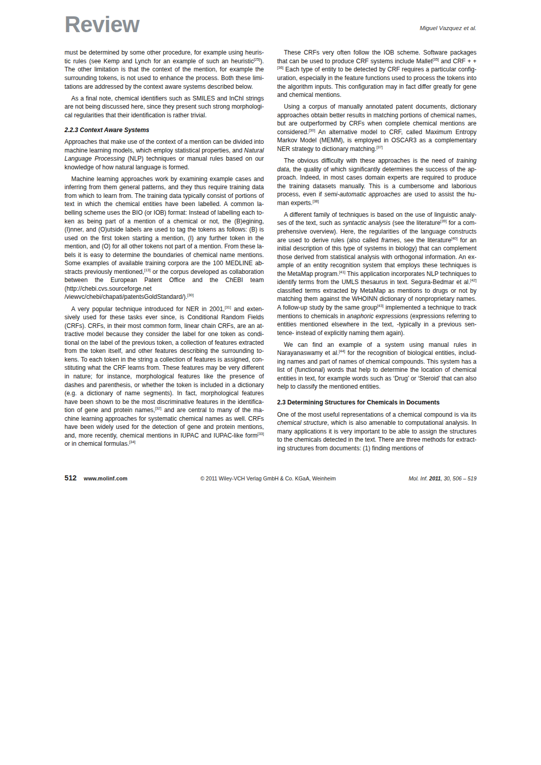Review
Miguel Vazquez et al.
must be determined by some other procedure, for example using heuristic rules (see Kemp and Lynch for an example of such an heuristic[25]). The other limitation is that the context of the mention, for example the surrounding tokens, is not used to enhance the process. Both these limitations are addressed by the context aware systems described below.
As a final note, chemical identifiers such as SMILES and InChI strings are not being discussed here, since they present such strong morphological regularities that their identification is rather trivial.
2.2.3 Context Aware Systems
Approaches that make use of the context of a mention can be divided into machine learning models, which employ statistical properties, and Natural Language Processing (NLP) techniques or manual rules based on our knowledge of how natural language is formed.
Machine learning approaches work by examining example cases and inferring from them general patterns, and they thus require training data from which to learn from. The training data typically consist of portions of text in which the chemical entities have been labelled. A common labelling scheme uses the BIO (or IOB) format: Instead of labelling each token as being part of a mention of a chemical or not, the (B)egining, (I)nner, and (O)utside labels are used to tag the tokens as follows: (B) is used on the first token starting a mention, (I) any further token in the mention, and (O) for all other tokens not part of a mention. From these labels it is easy to determine the boundaries of chemical name mentions. Some examples of available training corpora are the 100 MEDLINE abstracts previously mentioned,[13] or the corpus developed as collaboration between the European Patent Office and the ChEBI team (http://chebi.cvs.sourceforge.net /viewvc/chebi/chapati/patentsGoldStandard/).[30]
A very popular technique introduced for NER in 2001,[31] and extensively used for these tasks ever since, is Conditional Random Fields (CRFs). CRFs, in their most common form, linear chain CRFs, are an attractive model because they consider the label for one token as conditional on the label of the previous token, a collection of features extracted from the token itself, and other features describing the surrounding tokens. To each token in the string a collection of features is assigned, constituting what the CRF learns from. These features may be very different in nature; for instance, morphological features like the presence of dashes and parenthesis, or whether the token is included in a dictionary (e.g. a dictionary of name segments). In fact, morphological features have been shown to be the most discriminative features in the identification of gene and protein names,[32] and are central to many of the machine learning approaches for systematic chemical names as well. CRFs have been widely used for the detection of gene and protein mentions, and, more recently, chemical mentions in IUPAC and IUPAC-like form[33] or in chemical formulas.[34]
These CRFs very often follow the IOB scheme. Software packages that can be used to produce CRF systems include Mallet[35] and CRF + +[36] Each type of entity to be detected by CRF requires a particular configuration, especially in the feature functions used to process the tokens into the algorithm inputs. This configuration may in fact differ greatly for gene and chemical mentions.
Using a corpus of manually annotated patent documents, dictionary approaches obtain better results in matching portions of chemical names, but are outperformed by CRFs when complete chemical mentions are considered.[30] An alternative model to CRF, called Maximum Entropy Markov Model (MEMM), is employed in OSCAR3 as a complementary NER strategy to dictionary matching.[37]
The obvious difficulty with these approaches is the need of training data, the quality of which significantly determines the success of the approach. Indeed, in most cases domain experts are required to produce the training datasets manually. This is a cumbersome and laborious process, even if semi-automatic approaches are used to assist the human experts.[38]
A different family of techniques is based on the use of linguistic analyses of the text, such as syntactic analysis (see the literature[39] for a comprehensive overview). Here, the regularities of the language constructs are used to derive rules (also called frames, see the literature[40] for an initial description of this type of systems in biology) that can complement those derived from statistical analysis with orthogonal information. An example of an entity recognition system that employs these techniques is the MetaMap program.[41] This application incorporates NLP techniques to identify terms from the UMLS thesaurus in text. Segura-Bedmar et al.[42] classified terms extracted by MetaMap as mentions to drugs or not by matching them against the WHOINN dictionary of nonproprietary names. A follow-up study by the same group[43] implemented a technique to track mentions to chemicals in anaphoric expressions (expressions referring to entities mentioned elsewhere in the text, -typically in a previous sentence- instead of explicitly naming them again).
We can find an example of a system using manual rules in Narayanaswamy et al.[44] for the recognition of biological entities, including names and part of names of chemical compounds. This system has a list of (functional) words that help to determine the location of chemical entities in text, for example words such as ‘Drug’ or ‘Steroid’ that can also help to classify the mentioned entities.
2.3 Determining Structures for Chemicals in Documents
One of the most useful representations of a chemical compound is via its chemical structure, which is also amenable to computational analysis. In many applications it is very important to be able to assign the structures to the chemicals detected in the text. There are three methods for extracting structures from documents: (1) finding mentions of
512 www.molinf.com © 2011 Wiley-VCH Verlag GmbH & Co. KGaA, Weinheim Mol. Inf. 2011, 30, 506 – 519